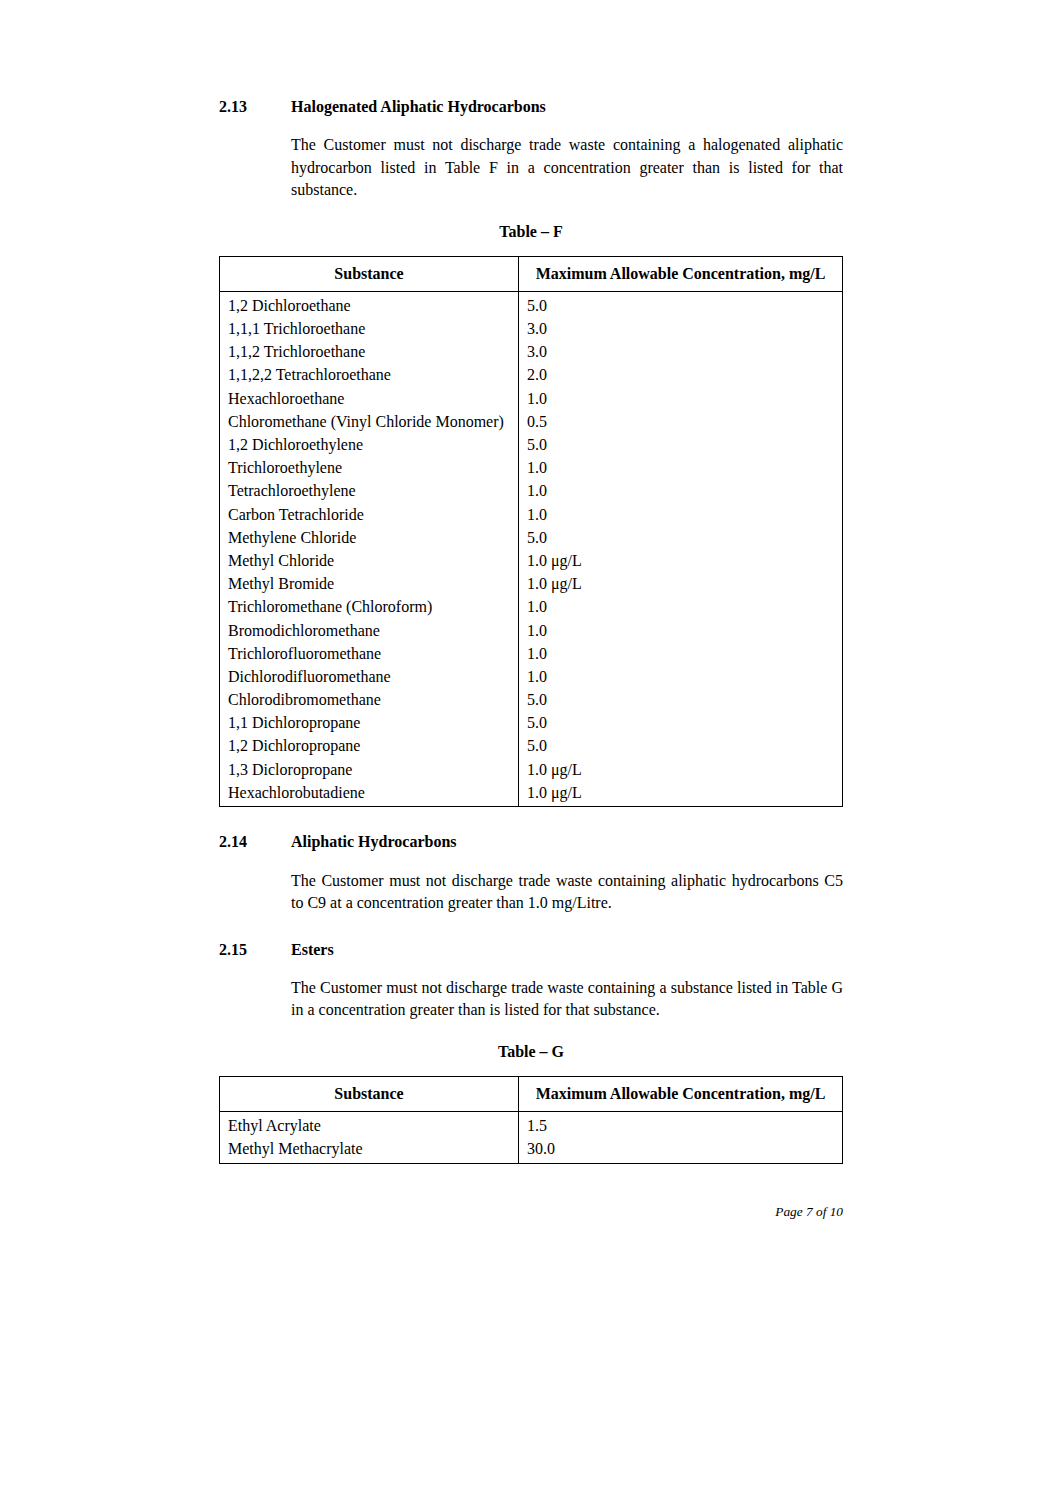2.13 Halogenated Aliphatic Hydrocarbons
The Customer must not discharge trade waste containing a halogenated aliphatic hydrocarbon listed in Table F in a concentration greater than is listed for that substance.
Table – F
| Substance | Maximum Allowable Concentration, mg/L |
| --- | --- |
| 1,2 Dichloroethane 1,1,1 Trichloroethane 1,1,2 Trichloroethane 1,1,2,2 Tetrachloroethane Hexachloroethane Chloromethane (Vinyl Chloride Monomer) 1,2 Dichloroethylene Trichloroethylene Tetrachloroethylene Carbon Tetrachloride Methylene Chloride Methyl Chloride Methyl Bromide Trichloromethane (Chloroform) Bromodichloromethane Trichlorofluoromethane Dichlorodifluoromethane Chlorodibromomethane 1,1 Dichloropropane 1,2 Dichloropropane 1,3 Dicloropropane Hexachlorobutadiene | 5.0 3.0 3.0 2.0 1.0 0.5 5.0 1.0 1.0 1.0 5.0 1.0 μ g/L 1.0 μ g/L 1.0 1.0 1.0 1.0 5.0 5.0 5.0 1.0 μ g/L 1.0 μ g/L |
2.14 Aliphatic Hydrocarbons
The Customer must not discharge trade waste containing aliphatic hydrocarbons C5 to C9 at a concentration greater than 1.0 mg/Litre.
2.15 Esters
The Customer must not discharge trade waste containing a substance listed in Table G in a concentration greater than is listed for that substance.
Table – G
| Substance | Maximum Allowable Concentration, mg/L |
| --- | --- |
| Ethyl Acrylate Methyl Methacrylate | 1.5 30.0 |
Page 7 of 10